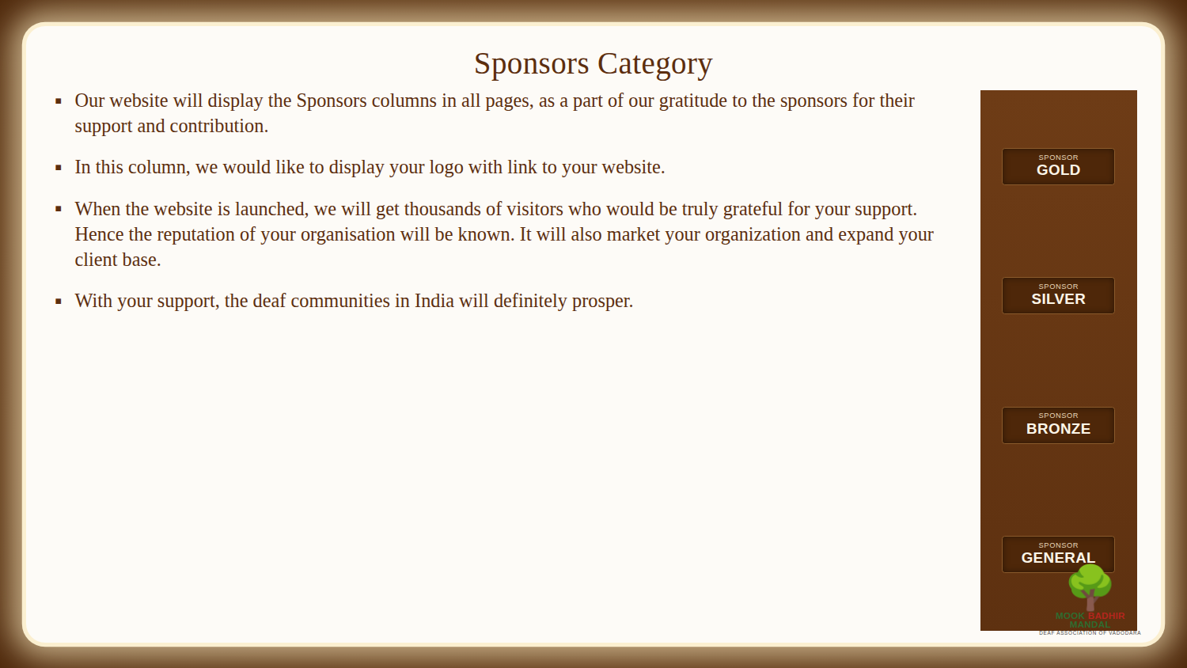Sponsors Category
Our website will display the Sponsors columns in all pages, as a part of our gratitude to the sponsors for their support and contribution.
In this column, we would like to display your logo with link to your website.
When the website is launched, we will get thousands of visitors who would be truly grateful for your support. Hence the reputation of your organisation will be known. It will also market your organization and expand your client base.
With your support, the deaf communities in India will definitely prosper.
Sponsor GOLD
Sponsor SILVER
Sponsor BRONZE
Sponsor GENERAL
🌳 MOOK BADHIR MANDAL Deaf Association of Vadodara